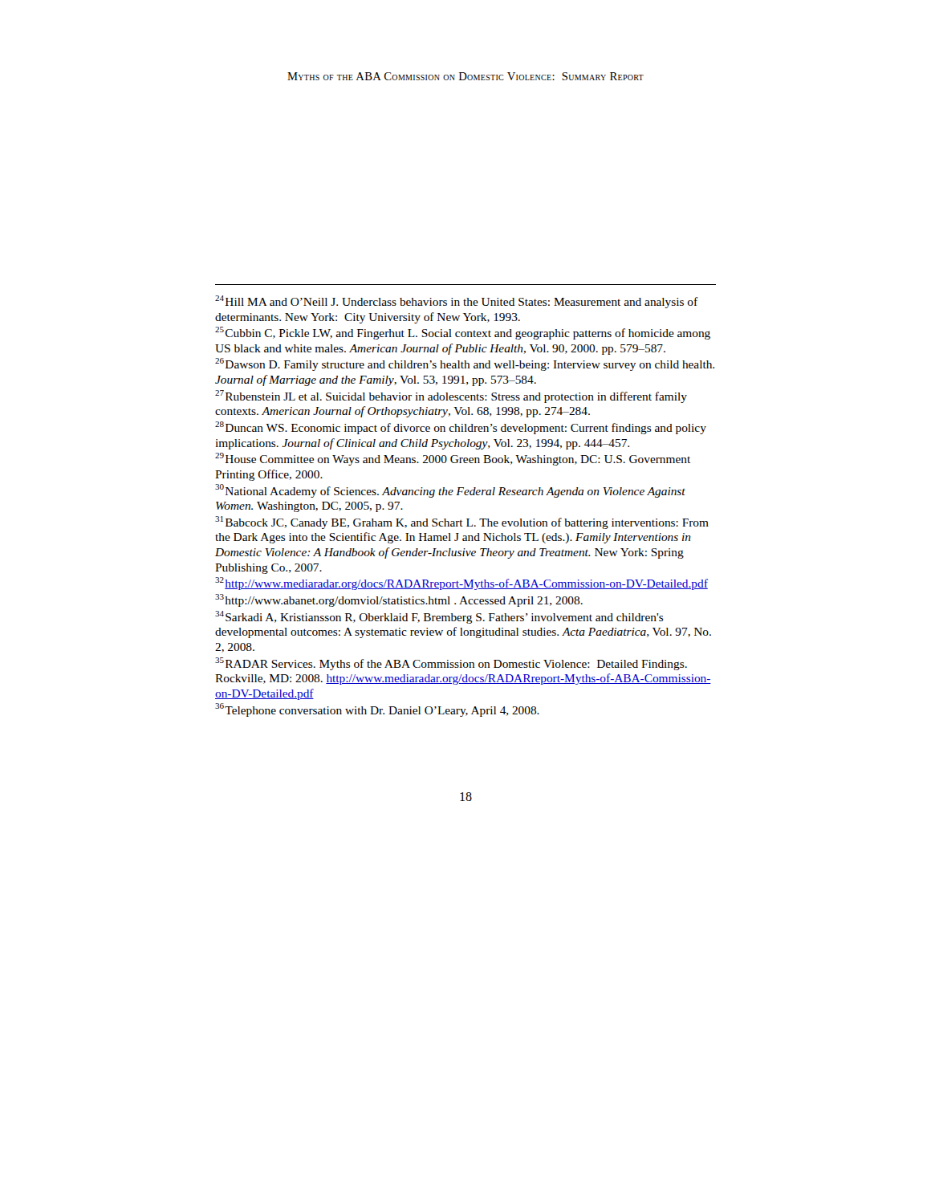Myths of the ABA Commission on Domestic Violence: Summary Report
24Hill MA and O’Neill J. Underclass behaviors in the United States: Measurement and analysis of determinants. New York: City University of New York, 1993.
25Cubbin C, Pickle LW, and Fingerhut L. Social context and geographic patterns of homicide among US black and white males. American Journal of Public Health, Vol. 90, 2000. pp. 579–587.
26Dawson D. Family structure and children’s health and well-being: Interview survey on child health. Journal of Marriage and the Family, Vol. 53, 1991, pp. 573–584.
27Rubenstein JL et al. Suicidal behavior in adolescents: Stress and protection in different family contexts. American Journal of Orthopsychiatry, Vol. 68, 1998, pp. 274–284.
28Duncan WS. Economic impact of divorce on children’s development: Current findings and policy implications. Journal of Clinical and Child Psychology, Vol. 23, 1994, pp. 444–457.
29House Committee on Ways and Means. 2000 Green Book, Washington, DC: U.S. Government Printing Office, 2000.
30National Academy of Sciences. Advancing the Federal Research Agenda on Violence Against Women. Washington, DC, 2005, p. 97.
31Babcock JC, Canady BE, Graham K, and Schart L. The evolution of battering interventions: From the Dark Ages into the Scientific Age. In Hamel J and Nichols TL (eds.). Family Interventions in Domestic Violence: A Handbook of Gender-Inclusive Theory and Treatment. New York: Spring Publishing Co., 2007.
32http://www.mediaradar.org/docs/RADARreport-Myths-of-ABA-Commission-on-DV-Detailed.pdf
33http://www.abanet.org/domviol/statistics.html . Accessed April 21, 2008.
34Sarkadi A, Kristiansson R, Oberklaid F, Bremberg S. Fathers’ involvement and children's developmental outcomes: A systematic review of longitudinal studies. Acta Paediatrica, Vol. 97, No. 2, 2008.
35RADAR Services. Myths of the ABA Commission on Domestic Violence: Detailed Findings. Rockville, MD: 2008. http://www.mediaradar.org/docs/RADARreport-Myths-of-ABA-Commission-on-DV-Detailed.pdf
36Telephone conversation with Dr. Daniel O’Leary, April 4, 2008.
18